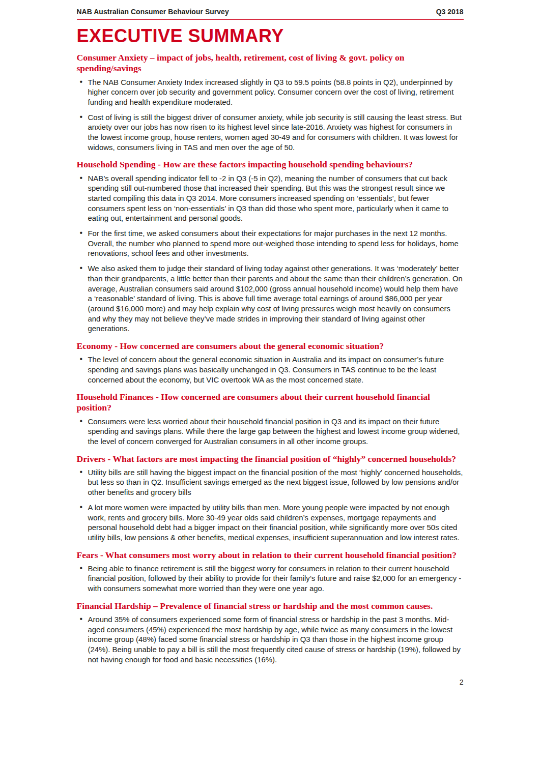NAB Australian Consumer Behaviour Survey
Q3 2018
EXECUTIVE SUMMARY
Consumer Anxiety – impact of jobs, health, retirement, cost of living & govt. policy on spending/savings
The NAB Consumer Anxiety Index increased slightly in Q3 to 59.5 points (58.8 points in Q2), underpinned by higher concern over job security and government policy. Consumer concern over the cost of living, retirement funding and health expenditure moderated.
Cost of living is still the biggest driver of consumer anxiety, while job security is still causing the least stress. But anxiety over our jobs has now risen to its highest level since late-2016. Anxiety was highest for consumers in the lowest income group, house renters, women aged 30-49 and for consumers with children. It was lowest for widows, consumers living in TAS and men over the age of 50.
Household Spending - How are these factors impacting household spending behaviours?
NAB’s overall spending indicator fell to -2 in Q3 (-5 in Q2), meaning the number of consumers that cut back spending still out-numbered those that increased their spending. But this was the strongest result since we started compiling this data in Q3 2014. More consumers increased spending on ‘essentials’, but fewer consumers spent less on ‘non-essentials’ in Q3 than did those who spent more, particularly when it came to eating out, entertainment and personal goods.
For the first time, we asked consumers about their expectations for major purchases in the next 12 months. Overall, the number who planned to spend more out-weighed those intending to spend less for holidays, home renovations, school fees and other investments.
We also asked them to judge their standard of living today against other generations. It was ‘moderately’ better than their grandparents, a little better than their parents and about the same than their children’s generation. On average, Australian consumers said around $102,000 (gross annual household income) would help them have a ‘reasonable’ standard of living. This is above full time average total earnings of around $86,000 per year (around $16,000 more) and may help explain why cost of living pressures weigh most heavily on consumers and why they may not believe they’ve made strides in improving their standard of living against other generations.
Economy - How concerned are consumers about the general economic situation?
The level of concern about the general economic situation in Australia and its impact on consumer’s future spending and savings plans was basically unchanged in Q3. Consumers in TAS continue to be the least concerned about the economy, but VIC overtook WA as the most concerned state.
Household Finances - How concerned are consumers about their current household financial position?
Consumers were less worried about their household financial position in Q3 and its impact on their future spending and savings plans. While there the large gap between the highest and lowest income group widened, the level of concern converged for Australian consumers in all other income groups.
Drivers - What factors are most impacting the financial position of “highly” concerned households?
Utility bills are still having the biggest impact on the financial position of the most ‘highly’ concerned households, but less so than in Q2. Insufficient savings emerged as the next biggest issue, followed by low pensions and/or other benefits and grocery bills
A lot more women were impacted by utility bills than men. More young people were impacted by not enough work, rents and grocery bills. More 30-49 year olds said children’s expenses, mortgage repayments and personal household debt had a bigger impact on their financial position, while significantly more over 50s cited utility bills, low pensions & other benefits, medical expenses, insufficient superannuation and low interest rates.
Fears - What consumers most worry about in relation to their current household financial position?
Being able to finance retirement is still the biggest worry for consumers in relation to their current household financial position, followed by their ability to provide for their family’s future and raise $2,000 for an emergency - with consumers somewhat more worried than they were one year ago.
Financial Hardship – Prevalence of financial stress or hardship and the most common causes.
Around 35% of consumers experienced some form of financial stress or hardship in the past 3 months. Mid-aged consumers (45%) experienced the most hardship by age, while twice as many consumers in the lowest income group (48%) faced some financial stress or hardship in Q3 than those in the highest income group (24%). Being unable to pay a bill is still the most frequently cited cause of stress or hardship (19%), followed by not having enough for food and basic necessities (16%).
2